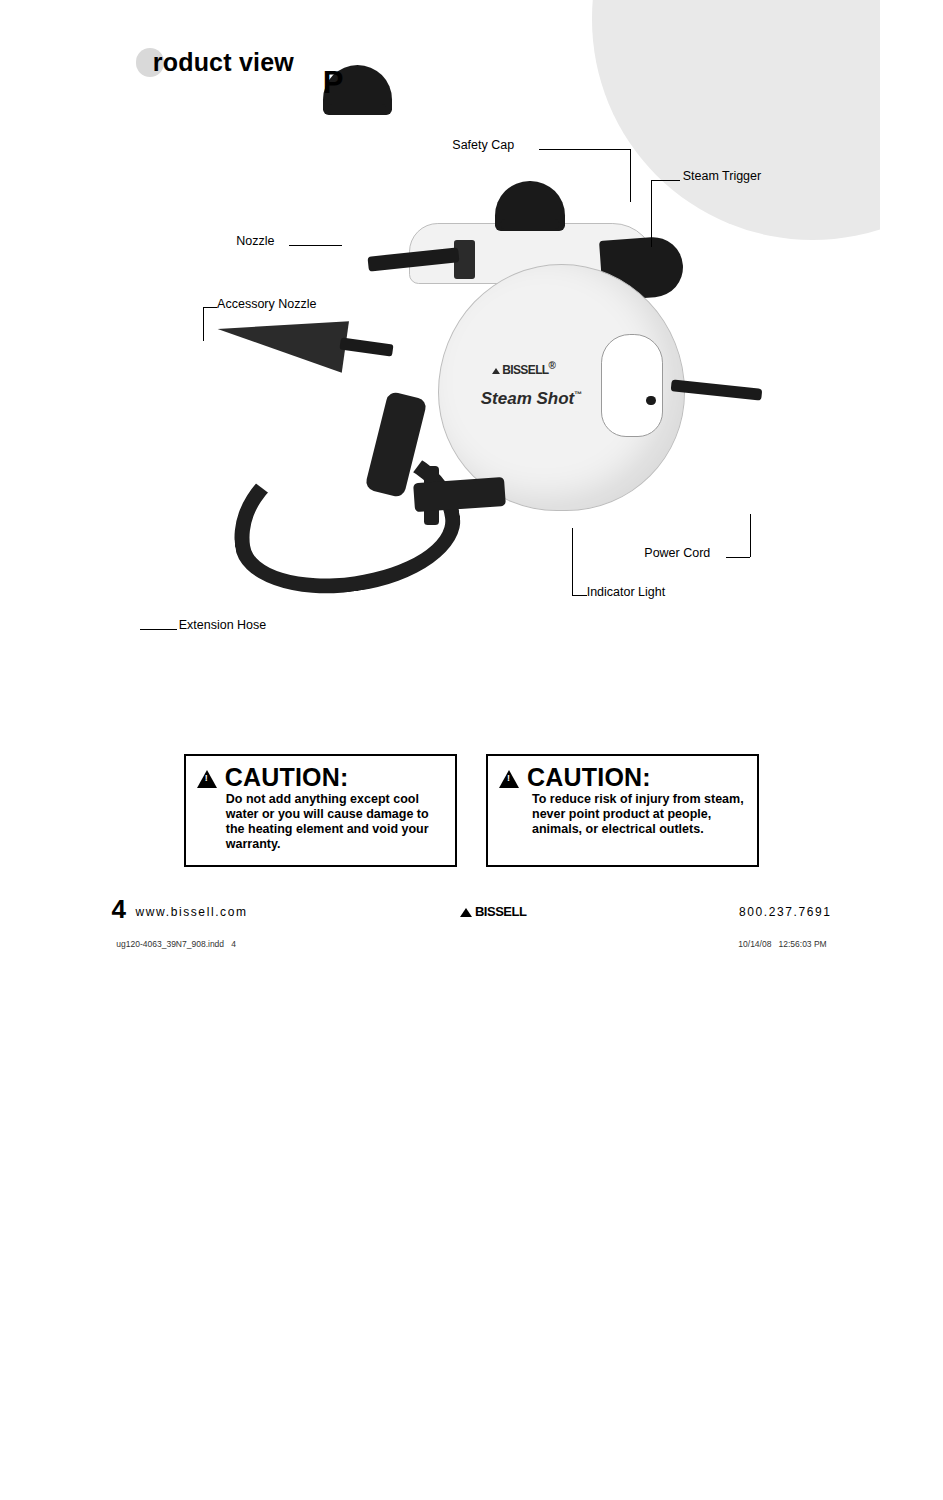Product view
BISSELL®
Steam Shot™
Safety Cap
Steam Trigger
Nozzle
Accessory Nozzle
Power Cord
Indicator Light
Extension Hose
CAUTION:
Do not add anything except cool water or you will cause damage to the heating element and void your warranty.
CAUTION:
To reduce risk of injury from steam, never point product at people, animals, or electrical outlets.
4 www.bissell.com BISSELL 800.237.7691
ug120-4063_39N7_908.indd 4 10/14/08 12:56:03 PM